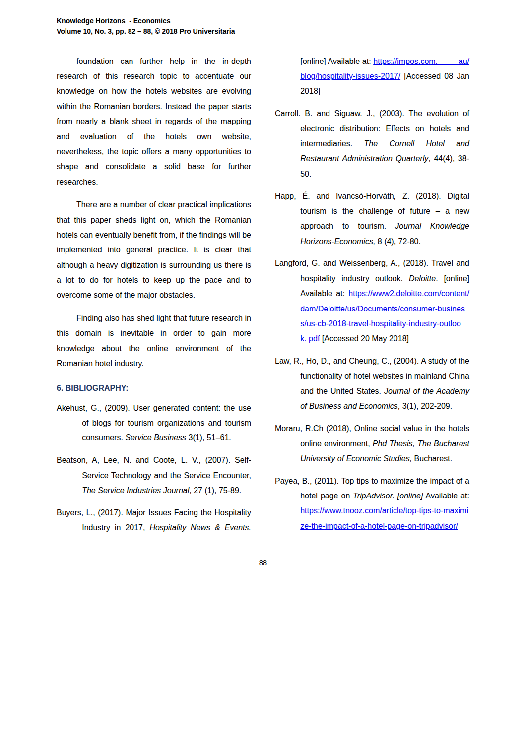Knowledge Horizons - Economics
Volume 10, No. 3, pp. 82 – 88, © 2018 Pro Universitaria
foundation can further help in the in-depth research of this research topic to accentuate our knowledge on how the hotels websites are evolving within the Romanian borders. Instead the paper starts from nearly a blank sheet in regards of the mapping and evaluation of the hotels own website, nevertheless, the topic offers a many opportunities to shape and consolidate a solid base for further researches.
There are a number of clear practical implications that this paper sheds light on, which the Romanian hotels can eventually benefit from, if the findings will be implemented into general practice. It is clear that although a heavy digitization is surrounding us there is a lot to do for hotels to keep up the pace and to overcome some of the major obstacles.
Finding also has shed light that future research in this domain is inevitable in order to gain more knowledge about the online environment of the Romanian hotel industry.
6. BIBLIOGRAPHY:
Akehust, G., (2009). User generated content: the use of blogs for tourism organizations and tourism consumers. Service Business 3(1), 51–61.
Beatson, A, Lee, N. and Coote, L. V., (2007). Self-Service Technology and the Service Encounter, The Service Industries Journal, 27 (1), 75-89.
Buyers, L., (2017). Major Issues Facing the Hospitality Industry in 2017, Hospitality News & Events. [online] Available at: https://impos.com. au/blog/hospitality-issues-2017/ [Accessed 08 Jan 2018]
Carroll. B. and Siguaw. J., (2003). The evolution of electronic distribution: Effects on hotels and intermediaries. The Cornell Hotel and Restaurant Administration Quarterly, 44(4), 38-50.
Happ, É. and Ivancsó-Horváth, Z. (2018). Digital tourism is the challenge of future – a new approach to tourism. Journal Knowledge Horizons-Economics, 8 (4), 72-80.
Langford, G. and Weissenberg, A., (2018). Travel and hospitality industry outlook. Deloitte. [online] Available at: https://www2.deloitte.com/content/dam/Deloitte/us/Documents/consumer-business/us-cb-2018-travel-hospitality-industry-outlook. pdf [Accessed 20 May 2018]
Law, R., Ho, D., and Cheung, C., (2004). A study of the functionality of hotel websites in mainland China and the United States. Journal of the Academy of Business and Economics, 3(1), 202-209.
Moraru, R.Ch (2018), Online social value in the hotels online environment, Phd Thesis, The Bucharest University of Economic Studies, Bucharest.
Payea, B., (2011). Top tips to maximize the impact of a hotel page on TripAdvisor. [online] Available at: https://www.tnooz.com/article/top-tips-to-maximize-the-impact-of-a-hotel-page-on-tripadvisor/
88